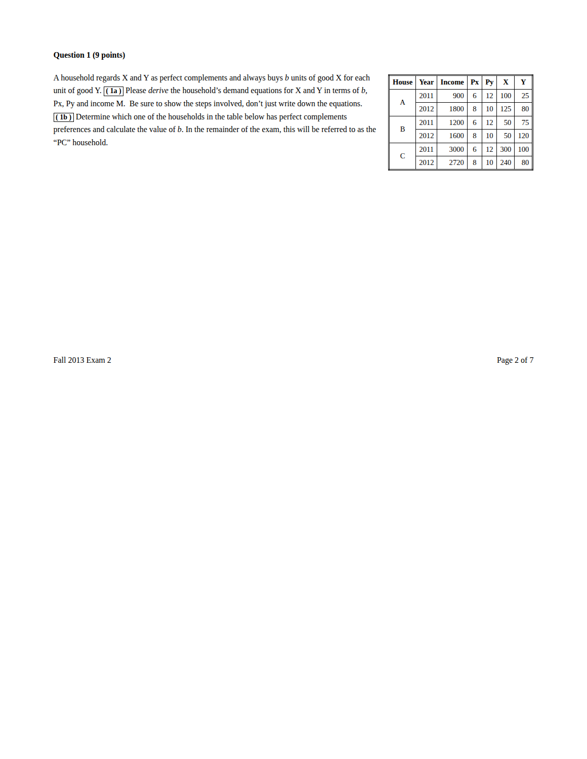Question 1 (9 points)
| House | Year | Income | Px | Py | X | Y |
| --- | --- | --- | --- | --- | --- | --- |
| A | 2011 | 900 | 6 | 12 | 100 | 25 |
| 2012 | 1800 | 8 | 10 | 125 | 80 |
| B | 2011 | 1200 | 6 | 12 | 50 | 75 |
| 2012 | 1600 | 8 | 10 | 50 | 120 |
| C | 2011 | 3000 | 6 | 12 | 300 | 100 |
| 2012 | 2720 | 8 | 10 | 240 | 80 |
A household regards X and Y as perfect complements and always buys b units of good X for each unit of good Y. ( 1a ) Please derive the household’s demand equations for X and Y in terms of b, Px, Py and income M. Be sure to show the steps involved, don’t just write down the equations. ( 1b ) Determine which one of the households in the table below has perfect complements preferences and calculate the value of b. In the remainder of the exam, this will be referred to as the “PC” household.
Fall 2013 Exam 2 Page 2 of 7